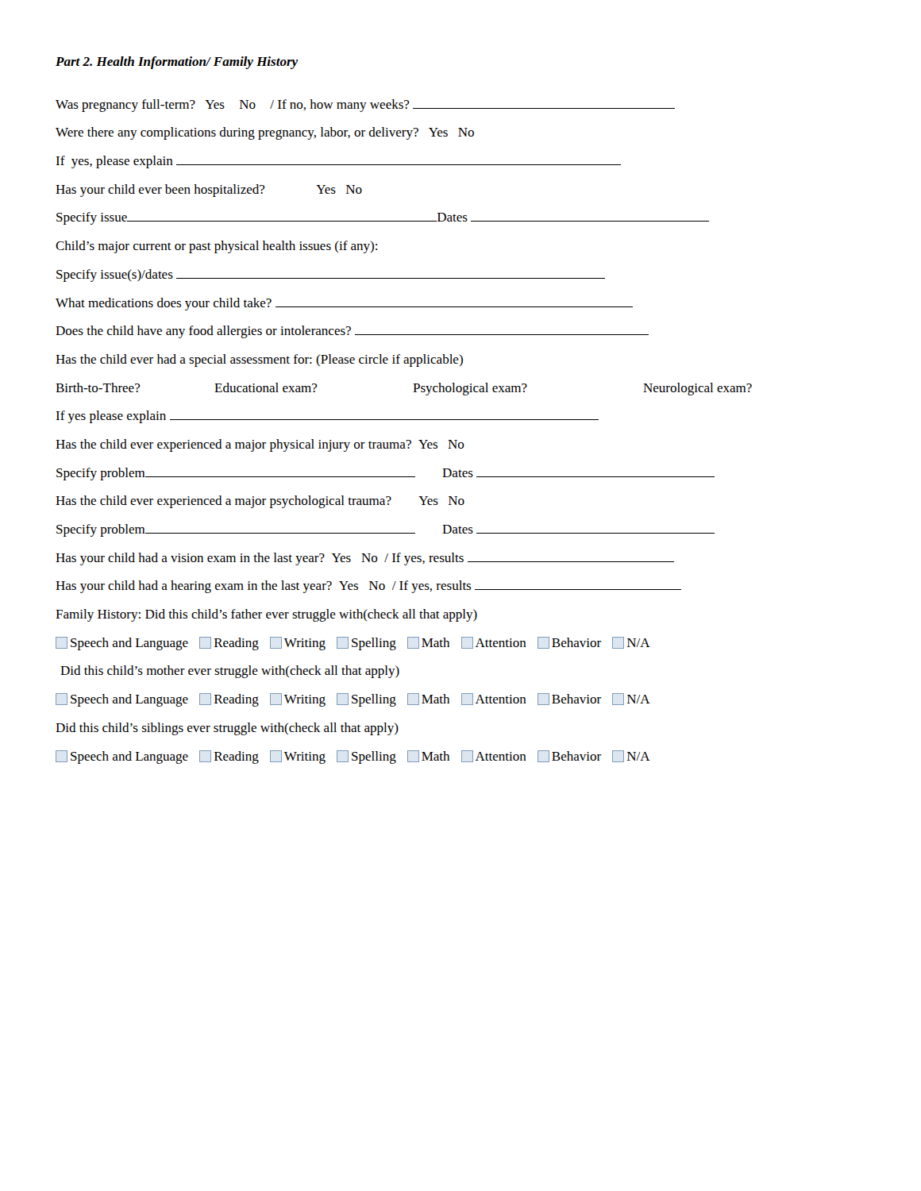Part 2. Health Information/ Family History
Was pregnancy full-term? Yes No / If no, how many weeks?
Were there any complications during pregnancy, labor, or delivery? Yes No
If yes, please explain
Has your child ever been hospitalized? Yes No
Specify issue Dates
Child’s major current or past physical health issues (if any):
Specify issue(s)/dates
What medications does your child take?
Does the child have any food allergies or intolerances?
Has the child ever had a special assessment for: (Please circle if applicable)
Birth-to-Three?Educational exam?Psychological exam?Neurological exam?
If yes please explain
Has the child ever experienced a major physical injury or trauma? Yes No
Specify problem Dates
Has the child ever experienced a major psychological trauma? Yes No
Specify problem Dates
Has your child had a vision exam in the last year? Yes No / If yes, results
Has your child had a hearing exam in the last year? Yes No / If yes, results
Family History: Did this child’s father ever struggle with(check all that apply)
Speech and Language Reading Writing Spelling Math Attention Behavior N/A
Did this child’s mother ever struggle with(check all that apply)
Speech and Language Reading Writing Spelling Math Attention Behavior N/A
Did this child’s siblings ever struggle with(check all that apply)
Speech and Language Reading Writing Spelling Math Attention Behavior N/A